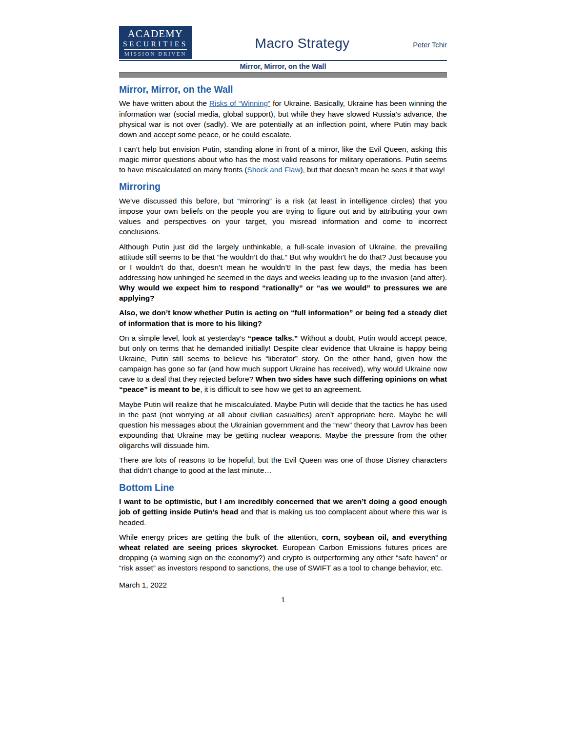ACADEMY
SECURITIES
MISSION DRIVEN
Macro Strategy
Peter Tchir
Mirror, Mirror, on the Wall
Mirror, Mirror, on the Wall
We have written about the Risks of “Winning” for Ukraine. Basically, Ukraine has been winning the information war (social media, global support), but while they have slowed Russia’s advance, the physical war is not over (sadly). We are potentially at an inflection point, where Putin may back down and accept some peace, or he could escalate.
I can’t help but envision Putin, standing alone in front of a mirror, like the Evil Queen, asking this magic mirror questions about who has the most valid reasons for military operations. Putin seems to have miscalculated on many fronts (Shock and Flaw), but that doesn’t mean he sees it that way!
Mirroring
We’ve discussed this before, but “mirroring” is a risk (at least in intelligence circles) that you impose your own beliefs on the people you are trying to figure out and by attributing your own values and perspectives on your target, you misread information and come to incorrect conclusions.
Although Putin just did the largely unthinkable, a full-scale invasion of Ukraine, the prevailing attitude still seems to be that “he wouldn’t do that.” But why wouldn’t he do that? Just because you or I wouldn’t do that, doesn’t mean he wouldn’t! In the past few days, the media has been addressing how unhinged he seemed in the days and weeks leading up to the invasion (and after). Why would we expect him to respond “rationally” or “as we would” to pressures we are applying?
Also, we don’t know whether Putin is acting on “full information” or being fed a steady diet of information that is more to his liking?
On a simple level, look at yesterday’s “peace talks.” Without a doubt, Putin would accept peace, but only on terms that he demanded initially! Despite clear evidence that Ukraine is happy being Ukraine, Putin still seems to believe his “liberator” story. On the other hand, given how the campaign has gone so far (and how much support Ukraine has received), why would Ukraine now cave to a deal that they rejected before? When two sides have such differing opinions on what “peace” is meant to be, it is difficult to see how we get to an agreement.
Maybe Putin will realize that he miscalculated. Maybe Putin will decide that the tactics he has used in the past (not worrying at all about civilian casualties) aren’t appropriate here. Maybe he will question his messages about the Ukrainian government and the “new” theory that Lavrov has been expounding that Ukraine may be getting nuclear weapons. Maybe the pressure from the other oligarchs will dissuade him.
There are lots of reasons to be hopeful, but the Evil Queen was one of those Disney characters that didn’t change to good at the last minute…
Bottom Line
I want to be optimistic, but I am incredibly concerned that we aren’t doing a good enough job of getting inside Putin’s head and that is making us too complacent about where this war is headed.
While energy prices are getting the bulk of the attention, corn, soybean oil, and everything wheat related are seeing prices skyrocket. European Carbon Emissions futures prices are dropping (a warning sign on the economy?) and crypto is outperforming any other “safe haven” or “risk asset” as investors respond to sanctions, the use of SWIFT as a tool to change behavior, etc.
March 1, 2022
1